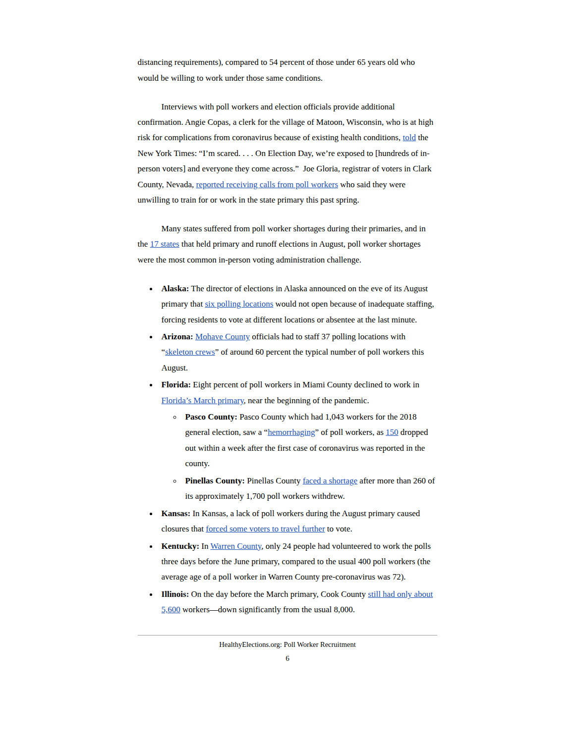distancing requirements), compared to 54 percent of those under 65 years old who would be willing to work under those same conditions.
Interviews with poll workers and election officials provide additional confirmation. Angie Copas, a clerk for the village of Matoon, Wisconsin, who is at high risk for complications from coronavirus because of existing health conditions, told the New York Times: “I’m scared. . . . On Election Day, we’re exposed to [hundreds of in-person voters] and everyone they come across.” Joe Gloria, registrar of voters in Clark County, Nevada, reported receiving calls from poll workers who said they were unwilling to train for or work in the state primary this past spring.
Many states suffered from poll worker shortages during their primaries, and in the 17 states that held primary and runoff elections in August, poll worker shortages were the most common in-person voting administration challenge.
Alaska: The director of elections in Alaska announced on the eve of its August primary that six polling locations would not open because of inadequate staffing, forcing residents to vote at different locations or absentee at the last minute.
Arizona: Mohave County officials had to staff 37 polling locations with “skeleton crews” of around 60 percent the typical number of poll workers this August.
Florida: Eight percent of poll workers in Miami County declined to work in Florida’s March primary, near the beginning of the pandemic.
Pasco County: Pasco County which had 1,043 workers for the 2018 general election, saw a “hemorrhaging” of poll workers, as 150 dropped out within a week after the first case of coronavirus was reported in the county.
Pinellas County: Pinellas County faced a shortage after more than 260 of its approximately 1,700 poll workers withdrew.
Kansas: In Kansas, a lack of poll workers during the August primary caused closures that forced some voters to travel further to vote.
Kentucky: In Warren County, only 24 people had volunteered to work the polls three days before the June primary, compared to the usual 400 poll workers (the average age of a poll worker in Warren County pre-coronavirus was 72).
Illinois: On the day before the March primary, Cook County still had only about 5,600 workers—down significantly from the usual 8,000.
HealthyElections.org: Poll Worker Recruitment
6